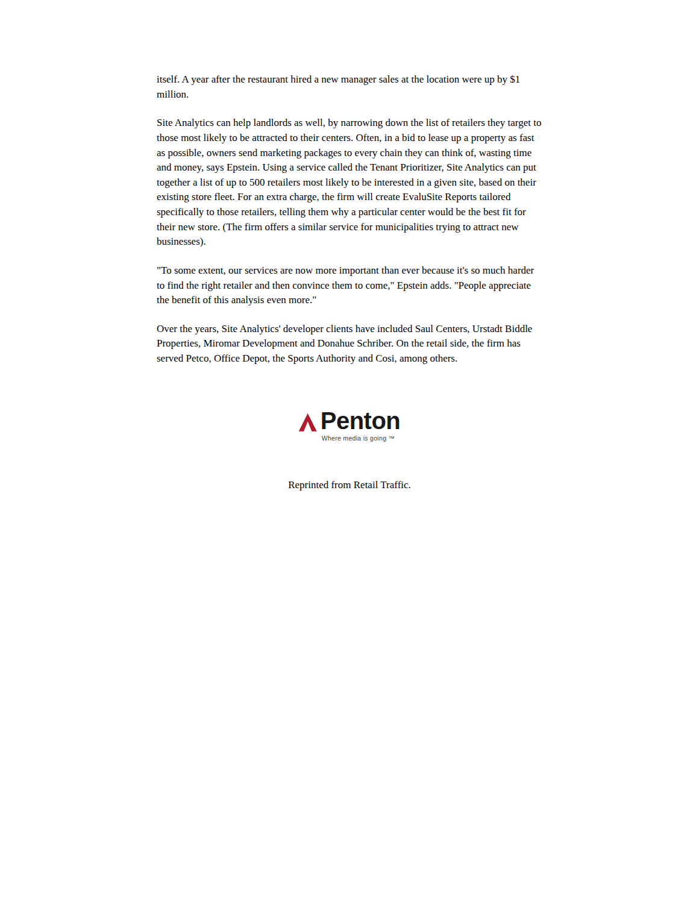itself. A year after the restaurant hired a new manager sales at the location were up by $1 million.
Site Analytics can help landlords as well, by narrowing down the list of retailers they target to those most likely to be attracted to their centers. Often, in a bid to lease up a property as fast as possible, owners send marketing packages to every chain they can think of, wasting time and money, says Epstein. Using a service called the Tenant Prioritizer, Site Analytics can put together a list of up to 500 retailers most likely to be interested in a given site, based on their existing store fleet. For an extra charge, the firm will create EvaluSite Reports tailored specifically to those retailers, telling them why a particular center would be the best fit for their new store. (The firm offers a similar service for municipalities trying to attract new businesses).
"To some extent, our services are now more important than ever because it's so much harder to find the right retailer and then convince them to come," Epstein adds. "People appreciate the benefit of this analysis even more."
Over the years, Site Analytics' developer clients have included Saul Centers, Urstadt Biddle Properties, Miromar Development and Donahue Schriber. On the retail side, the firm has served Petco, Office Depot, the Sports Authority and Cosi, among others.
Penton
Where media is going ™
Reprinted from Retail Traffic.